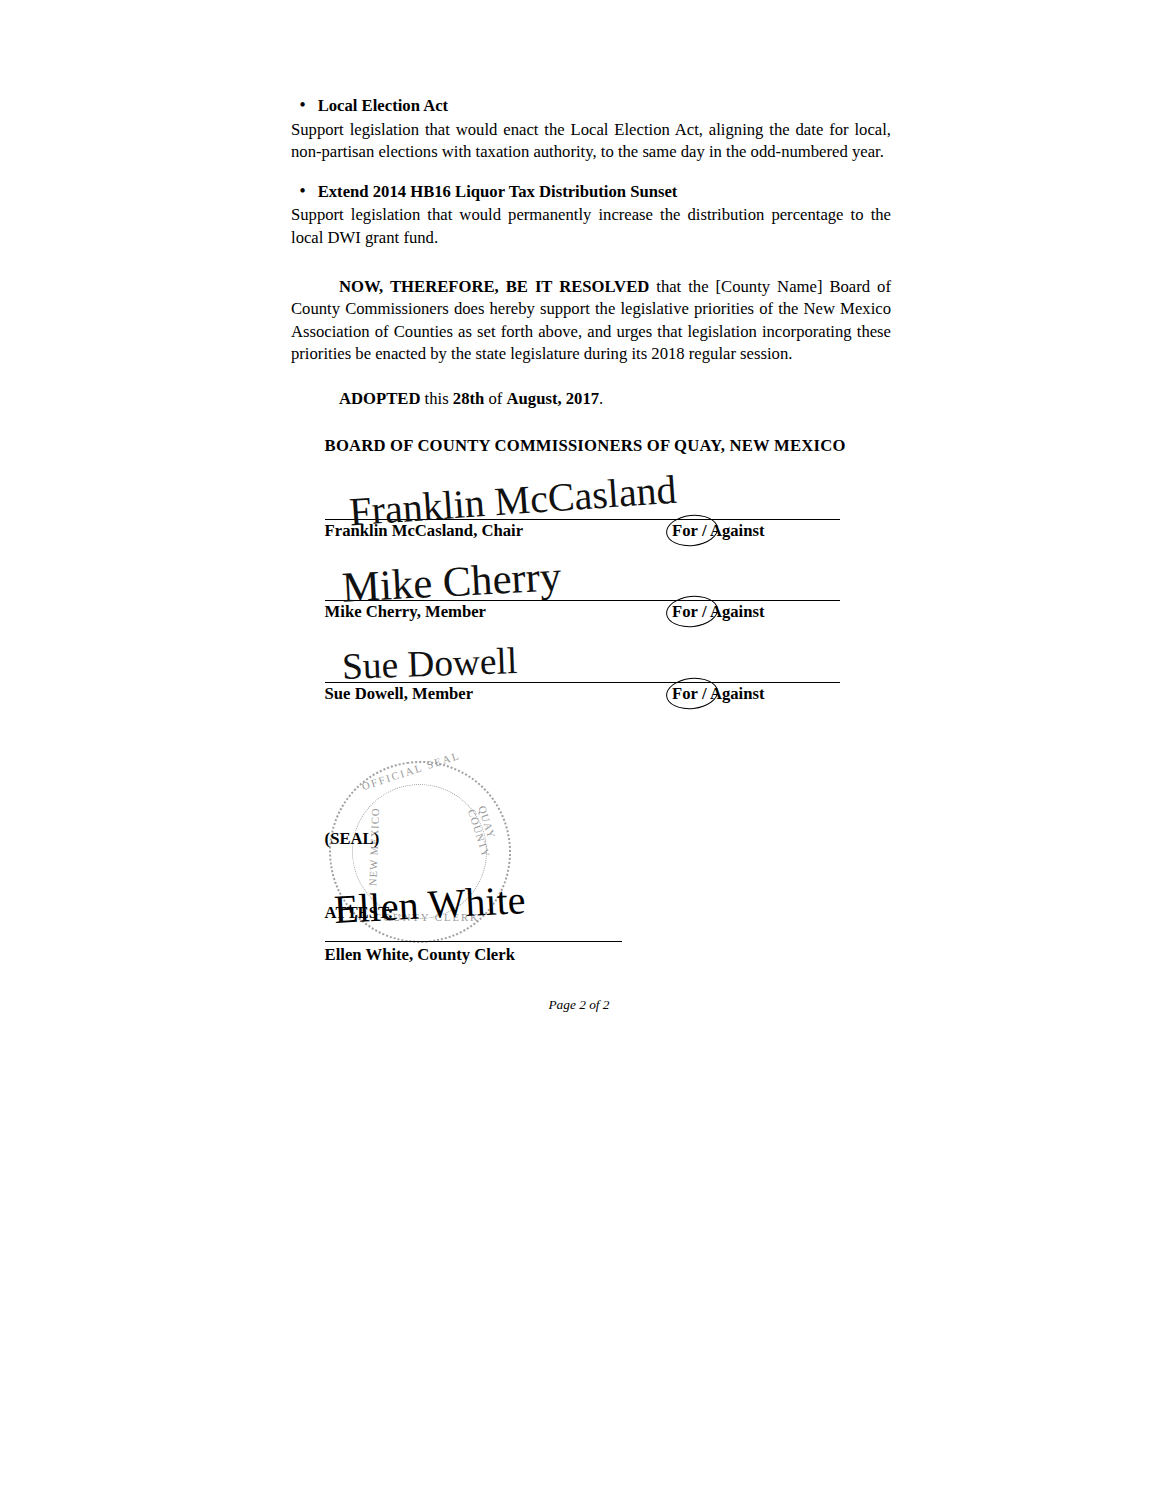Local Election Act
Support legislation that would enact the Local Election Act, aligning the date for local, non-partisan elections with taxation authority, to the same day in the odd-numbered year.
Extend 2014 HB16 Liquor Tax Distribution Sunset
Support legislation that would permanently increase the distribution percentage to the local DWI grant fund.
NOW, THEREFORE, BE IT RESOLVED that the [County Name] Board of County Commissioners does hereby support the legislative priorities of the New Mexico Association of Counties as set forth above, and urges that legislation incorporating these priorities be enacted by the state legislature during its 2018 regular session.
ADOPTED this 28th of August, 2017.
BOARD OF COUNTY COMMISSIONERS OF QUAY, NEW MEXICO
| Franklin McCasland Franklin McCasland, Chair | For / Against |
| Mike Cherry Mike Cherry, Member | For / Against |
| Sue Dowell Sue Dowell, Member | For / Against |
OFFICIAL SEAL
NEW MEXICO
QUAY COUNTY
COUNTY CLERK
(SEAL)
ATTEST:
Ellen White
Ellen White, County Clerk
Page 2 of 2